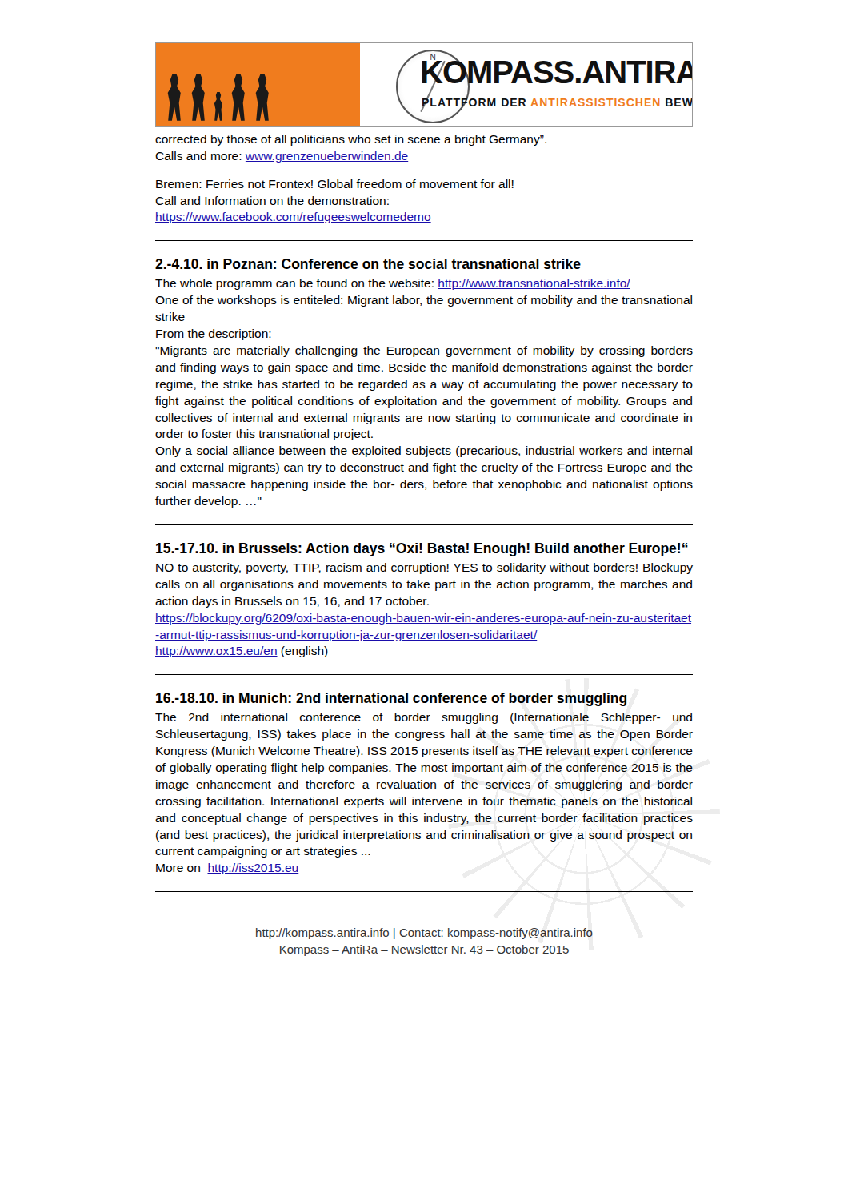KOMPASS.ANTIRA.INFO
PLATTFORM DER ANTIRASSISTISCHEN BEWEGUNG
corrected by those of all politicians who set in scene a bright Germany”.
Calls and more: www.grenzenueberwinden.de
Bremen: Ferries not Frontex! Global freedom of movement for all!
Call and Information on the demonstration:
https://www.facebook.com/refugeeswelcomedemo
2.-4.10. in Poznan: Conference on the social transnational strike
The whole programm can be found on the website: http://www.transnational-strike.info/
One of the workshops is entiteled: Migrant labor, the government of mobility and the transnational strike
From the description:
"Migrants are materially challenging the European government of mobility by crossing borders and finding ways to gain space and time. Beside the manifold demonstrations against the border regime, the strike has started to be regarded as a way of accumulating the power necessary to fight against the political conditions of exploitation and the government of mobility. Groups and collectives of internal and external migrants are now starting to communicate and coordinate in order to foster this transnational project.
Only a social alliance between the exploited subjects (precarious, industrial workers and internal and external migrants) can try to deconstruct and fight the cruelty of the Fortress Europe and the social massacre happening inside the bor- ders, before that xenophobic and nationalist options further develop. …"
15.-17.10. in Brussels: Action days “Oxi! Basta! Enough! Build another Europe!“
NO to austerity, poverty, TTIP, racism and corruption! YES to solidarity without borders! Blockupy calls on all organisations and movements to take part in the action programm, the marches and action days in Brussels on 15, 16, and 17 october.
https://blockupy.org/6209/oxi-basta-enough-bauen-wir-ein-anderes-europa-auf-nein-zu-austeritaet-armut-ttip-rassismus-und-korruption-ja-zur-grenzenlosen-solidaritaet/
http://www.ox15.eu/en (english)
16.-18.10. in Munich: 2nd international conference of border smuggling
The 2nd international conference of border smuggling (Internationale Schlepper- und Schleusertagung, ISS) takes place in the congress hall at the same time as the Open Border Kongress (Munich Welcome Theatre). ISS 2015 presents itself as THE relevant expert conference of globally operating flight help companies. The most important aim of the conference 2015 is the image enhancement and therefore a revaluation of the services of smugglering and border crossing facilitation. International experts will intervene in four thematic panels on the historical and conceptual change of perspectives in this industry, the current border facilitation practices (and best practices), the juridical interpretations and criminalisation or give a sound prospect on current campaigning or art strategies ...
More on http://iss2015.eu
http://kompass.antira.info | Contact: kompass-notify@antira.info
Kompass – AntiRa – Newsletter Nr. 43 – October 2015